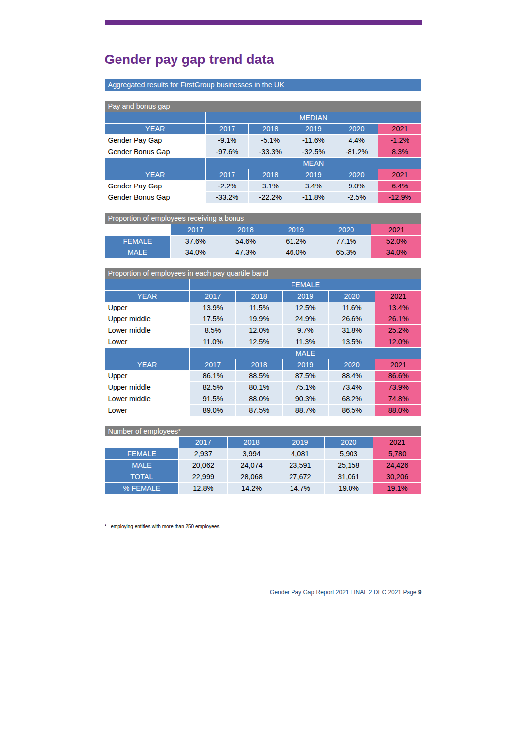Gender pay gap trend data
| Aggregated results for FirstGroup businesses in the UK |
| Pay and bonus gap |
| | MEDIAN |
| YEAR | 2017 | 2018 | 2019 | 2020 | 2021 |
| Gender Pay Gap | -9.1% | -5.1% | -11.6% | 4.4% | -1.2% |
| Gender Bonus Gap | -97.6% | -33.3% | -32.5% | -81.2% | 8.3% |
| | MEAN |
| YEAR | 2017 | 2018 | 2019 | 2020 | 2021 |
| Gender Pay Gap | -2.2% | 3.1% | 3.4% | 9.0% | 6.4% |
| Gender Bonus Gap | -33.2% | -22.2% | -11.8% | -2.5% | -12.9% |
| Proportion of employees receiving a bonus |
| | 2017 | 2018 | 2019 | 2020 | 2021 |
| FEMALE | 37.6% | 54.6% | 61.2% | 77.1% | 52.0% |
| MALE | 34.0% | 47.3% | 46.0% | 65.3% | 34.0% |
| Proportion of employees in each pay quartile band |
| | FEMALE |
| YEAR | 2017 | 2018 | 2019 | 2020 | 2021 |
| Upper | 13.9% | 11.5% | 12.5% | 11.6% | 13.4% |
| Upper middle | 17.5% | 19.9% | 24.9% | 26.6% | 26.1% |
| Lower middle | 8.5% | 12.0% | 9.7% | 31.8% | 25.2% |
| Lower | 11.0% | 12.5% | 11.3% | 13.5% | 12.0% |
| | MALE |
| YEAR | 2017 | 2018 | 2019 | 2020 | 2021 |
| Upper | 86.1% | 88.5% | 87.5% | 88.4% | 86.6% |
| Upper middle | 82.5% | 80.1% | 75.1% | 73.4% | 73.9% |
| Lower middle | 91.5% | 88.0% | 90.3% | 68.2% | 74.8% |
| Lower | 89.0% | 87.5% | 88.7% | 86.5% | 88.0% |
| Number of employees* |
| | 2017 | 2018 | 2019 | 2020 | 2021 |
| FEMALE | 2,937 | 3,994 | 4,081 | 5,903 | 5,780 |
| MALE | 20,062 | 24,074 | 23,591 | 25,158 | 24,426 |
| TOTAL | 22,999 | 28,068 | 27,672 | 31,061 | 30,206 |
| % FEMALE | 12.8% | 14.2% | 14.7% | 19.0% | 19.1% |
* - employing entities with more than 250 employees
Gender Pay Gap Report 2021 FINAL 2 DEC 2021 Page 9